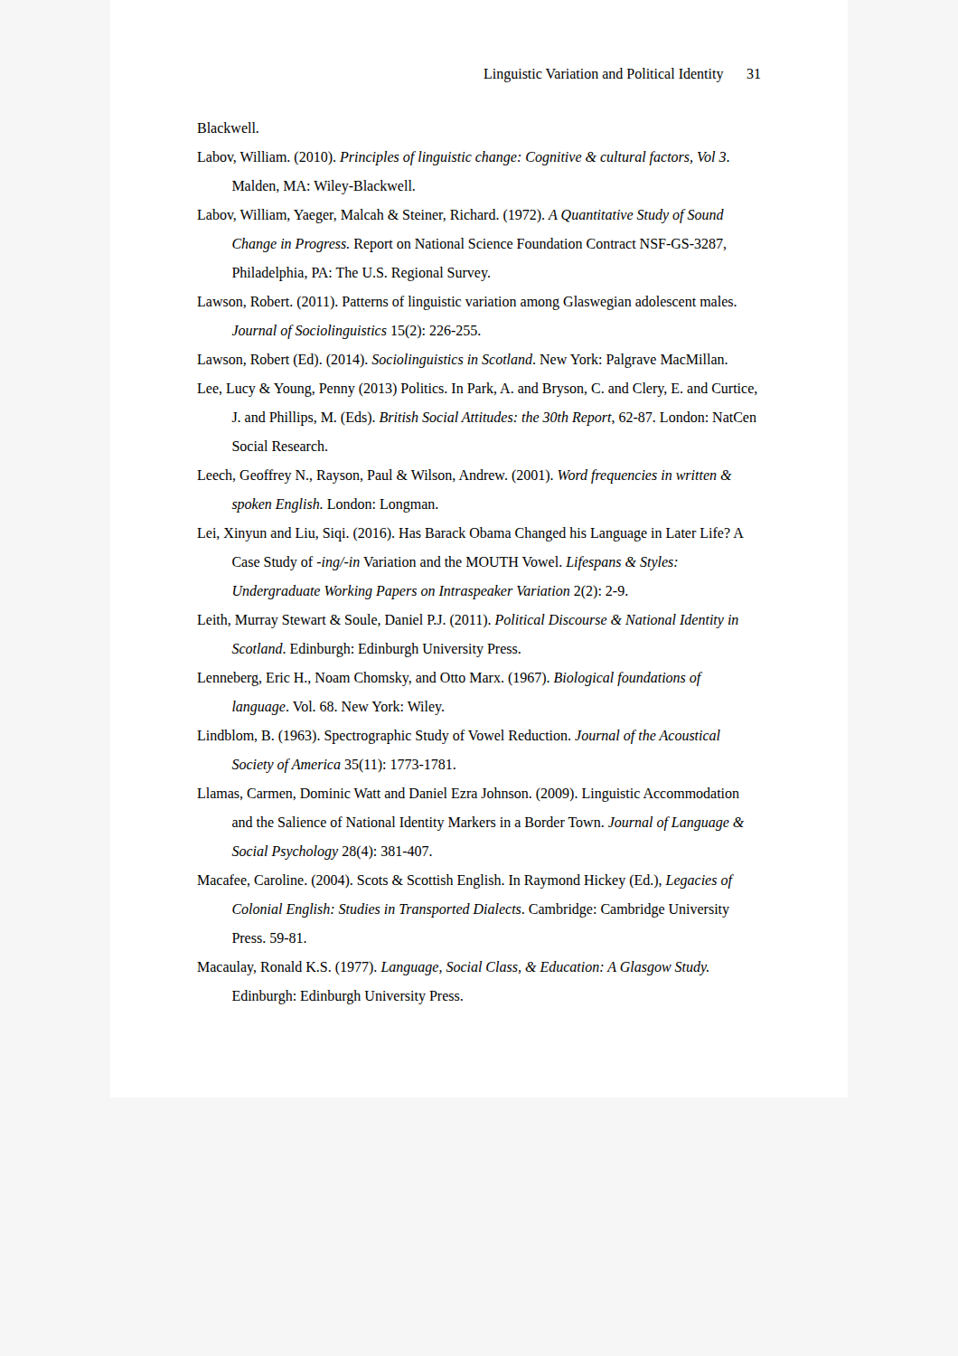Linguistic Variation and Political Identity31
Blackwell.
Labov, William. (2010). Principles of linguistic change: Cognitive & cultural factors, Vol 3. Malden, MA: Wiley-Blackwell.
Labov, William, Yaeger, Malcah & Steiner, Richard. (1972). A Quantitative Study of Sound Change in Progress. Report on National Science Foundation Contract NSF-GS-3287, Philadelphia, PA: The U.S. Regional Survey.
Lawson, Robert. (2011). Patterns of linguistic variation among Glaswegian adolescent males. Journal of Sociolinguistics 15(2): 226-255.
Lawson, Robert (Ed). (2014). Sociolinguistics in Scotland. New York: Palgrave MacMillan.
Lee, Lucy & Young, Penny (2013) Politics. In Park, A. and Bryson, C. and Clery, E. and Curtice, J. and Phillips, M. (Eds). British Social Attitudes: the 30th Report, 62-87. London: NatCen Social Research.
Leech, Geoffrey N., Rayson, Paul & Wilson, Andrew. (2001). Word frequencies in written & spoken English. London: Longman.
Lei, Xinyun and Liu, Siqi. (2016). Has Barack Obama Changed his Language in Later Life? A Case Study of -ing/-in Variation and the MOUTH Vowel. Lifespans & Styles: Undergraduate Working Papers on Intraspeaker Variation 2(2): 2-9.
Leith, Murray Stewart & Soule, Daniel P.J. (2011). Political Discourse & National Identity in Scotland. Edinburgh: Edinburgh University Press.
Lenneberg, Eric H., Noam Chomsky, and Otto Marx. (1967). Biological foundations of language. Vol. 68. New York: Wiley.
Lindblom, B. (1963). Spectrographic Study of Vowel Reduction. Journal of the Acoustical Society of America 35(11): 1773-1781.
Llamas, Carmen, Dominic Watt and Daniel Ezra Johnson. (2009). Linguistic Accommodation and the Salience of National Identity Markers in a Border Town. Journal of Language & Social Psychology 28(4): 381-407.
Macafee, Caroline. (2004). Scots & Scottish English. In Raymond Hickey (Ed.), Legacies of Colonial English: Studies in Transported Dialects. Cambridge: Cambridge University Press. 59-81.
Macaulay, Ronald K.S. (1977). Language, Social Class, & Education: A Glasgow Study. Edinburgh: Edinburgh University Press.